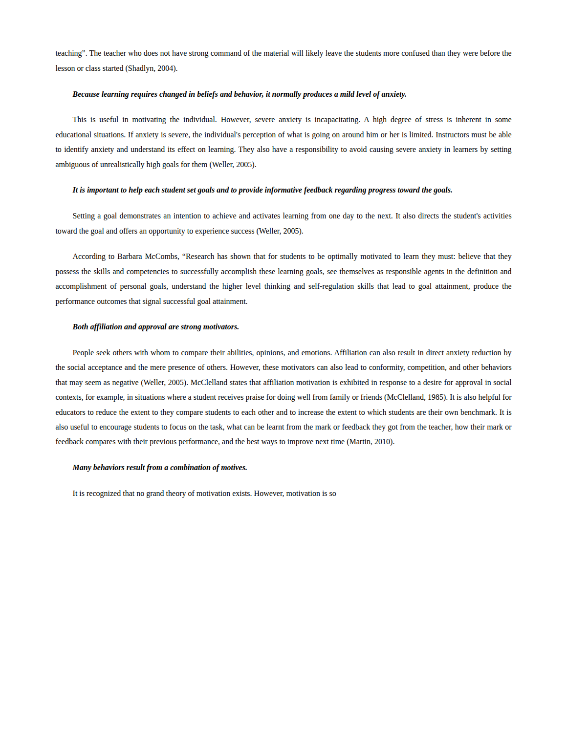teaching”. The teacher who does not have strong command of the material will likely leave the students more confused than they were before the lesson or class started (Shadlyn, 2004).
Because learning requires changed in beliefs and behavior, it normally produces a mild level of anxiety.
This is useful in motivating the individual. However, severe anxiety is incapacitating. A high degree of stress is inherent in some educational situations. If anxiety is severe, the individual's perception of what is going on around him or her is limited. Instructors must be able to identify anxiety and understand its effect on learning. They also have a responsibility to avoid causing severe anxiety in learners by setting ambiguous of unrealistically high goals for them (Weller, 2005).
It is important to help each student set goals and to provide informative feedback regarding progress toward the goals.
Setting a goal demonstrates an intention to achieve and activates learning from one day to the next. It also directs the student's activities toward the goal and offers an opportunity to experience success (Weller, 2005).
According to Barbara McCombs, “Research has shown that for students to be optimally motivated to learn they must: believe that they possess the skills and competencies to successfully accomplish these learning goals, see themselves as responsible agents in the definition and accomplishment of personal goals, understand the higher level thinking and self-regulation skills that lead to goal attainment, produce the performance outcomes that signal successful goal attainment.
Both affiliation and approval are strong motivators.
People seek others with whom to compare their abilities, opinions, and emotions. Affiliation can also result in direct anxiety reduction by the social acceptance and the mere presence of others. However, these motivators can also lead to conformity, competition, and other behaviors that may seem as negative (Weller, 2005). McClelland states that affiliation motivation is exhibited in response to a desire for approval in social contexts, for example, in situations where a student receives praise for doing well from family or friends (McClelland, 1985). It is also helpful for educators to reduce the extent to they compare students to each other and to increase the extent to which students are their own benchmark. It is also useful to encourage students to focus on the task, what can be learnt from the mark or feedback they got from the teacher, how their mark or feedback compares with their previous performance, and the best ways to improve next time (Martin, 2010).
Many behaviors result from a combination of motives.
It is recognized that no grand theory of motivation exists. However, motivation is so